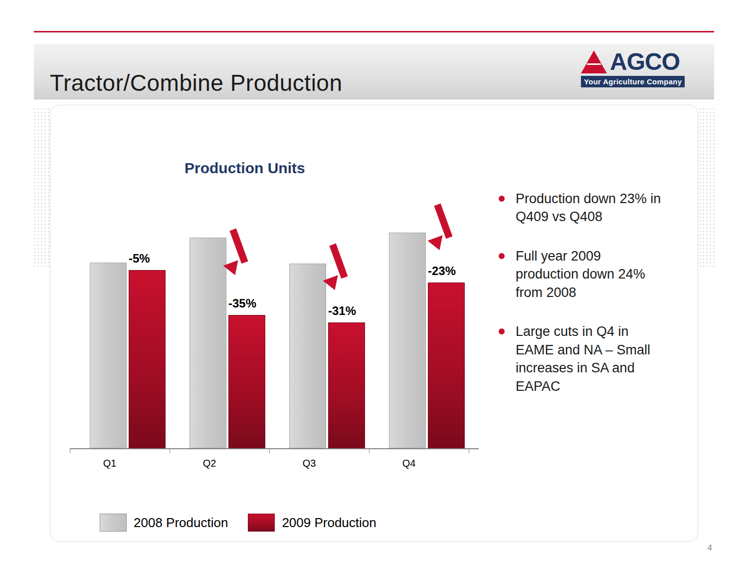Tractor/Combine Production
AGCO
Your Agriculture Company
Production Units
-5%
Q1
-35%
Q2
-31%
Q3
-23%
Q4
2008 Production
2009 Production
Production down 23% in Q409 vs Q408
Full year 2009 production down 24% from 2008
Large cuts in Q4 in EAME and NA – Small increases in SA and EAPAC
4